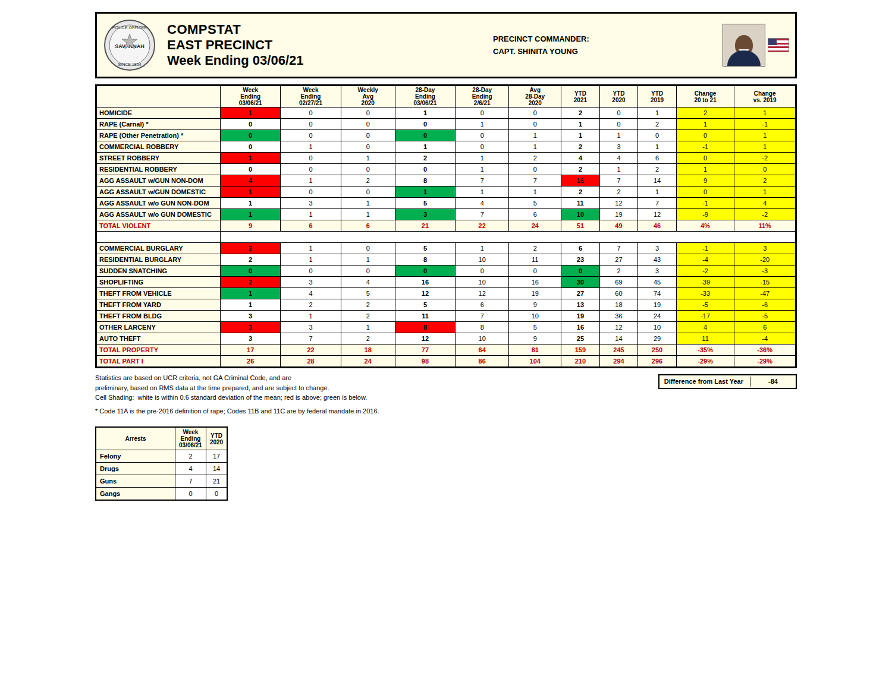POLICE OFFICER SINCE 1854 SAVANNAH
COMPSTAT
EAST PRECINCT
Week Ending 03/06/21
PRECINCT COMMANDER:
CAPT. SHINITA YOUNG
| | Week Ending 03/06/21 | Week Ending 02/27/21 | Weekly Avg 2020 | 28-Day Ending 03/06/21 | 28-Day Ending 2/6/21 | Avg 28-Day 2020 | YTD 2021 | YTD 2020 | YTD 2019 | Change 20 to 21 | Change vs. 2019 |
| --- | --- | --- | --- | --- | --- | --- | --- | --- | --- | --- | --- |
| HOMICIDE | 1 | 0 | 0 | 1 | 0 | 0 | 2 | 0 | 1 | 2 | 1 |
| RAPE (Carnal) * | 0 | 0 | 0 | 0 | 1 | 0 | 1 | 0 | 2 | 1 | -1 |
| RAPE (Other Penetration) * | 0 | 0 | 0 | 0 | 0 | 1 | 1 | 1 | 0 | 0 | 1 |
| COMMERCIAL ROBBERY | 0 | 1 | 0 | 1 | 0 | 1 | 2 | 3 | 1 | -1 | 1 |
| STREET ROBBERY | 1 | 0 | 1 | 2 | 1 | 2 | 4 | 4 | 6 | 0 | -2 |
| RESIDENTIAL ROBBERY | 0 | 0 | 0 | 0 | 1 | 0 | 2 | 1 | 2 | 1 | 0 |
| AGG ASSAULT w/GUN NON-DOM | 4 | 1 | 2 | 8 | 7 | 7 | 16 | 7 | 14 | 9 | 2 |
| AGG ASSAULT w/GUN DOMESTIC | 1 | 0 | 0 | 1 | 1 | 1 | 2 | 2 | 1 | 0 | 1 |
| AGG ASSAULT w/o GUN NON-DOM | 1 | 3 | 1 | 5 | 4 | 5 | 11 | 12 | 7 | -1 | 4 |
| AGG ASSAULT w/o GUN DOMESTIC | 1 | 1 | 1 | 3 | 7 | 6 | 10 | 19 | 12 | -9 | -2 |
| TOTAL VIOLENT | 9 | 6 | 6 | 21 | 22 | 24 | 51 | 49 | 46 | 4% | 11% |
| COMMERCIAL BURGLARY | 2 | 1 | 0 | 5 | 1 | 2 | 6 | 7 | 3 | -1 | 3 |
| RESIDENTIAL BURGLARY | 2 | 1 | 1 | 8 | 10 | 11 | 23 | 27 | 43 | -4 | -20 |
| SUDDEN SNATCHING | 0 | 0 | 0 | 0 | 0 | 0 | 0 | 2 | 3 | -2 | -3 |
| SHOPLIFTING | 2 | 3 | 4 | 16 | 10 | 16 | 30 | 69 | 45 | -39 | -15 |
| THEFT FROM VEHICLE | 1 | 4 | 5 | 12 | 12 | 19 | 27 | 60 | 74 | -33 | -47 |
| THEFT FROM YARD | 1 | 2 | 2 | 5 | 6 | 9 | 13 | 18 | 19 | -5 | -6 |
| THEFT FROM BLDG | 3 | 1 | 2 | 11 | 7 | 10 | 19 | 36 | 24 | -17 | -5 |
| OTHER LARCENY | 3 | 3 | 1 | 8 | 8 | 5 | 16 | 12 | 10 | 4 | 6 |
| AUTO THEFT | 3 | 7 | 2 | 12 | 10 | 9 | 25 | 14 | 29 | 11 | -4 |
| TOTAL PROPERTY | 17 | 22 | 18 | 77 | 64 | 81 | 159 | 245 | 250 | -35% | -36% |
| TOTAL PART I | 26 | 28 | 24 | 98 | 86 | 104 | 210 | 294 | 296 | -29% | -29% |
Statistics are based on UCR criteria, not GA Criminal Code, and are
preliminary, based on RMS data at the time prepared, and are subject to change.
Cell Shading: white is within 0.6 standard deviation of the mean; red is above; green is below.
* Code 11A is the pre-2016 definition of rape; Codes 11B and 11C are by federal mandate in 2016.
Difference from Last Year -84
| Arrests | Week Ending 03/06/21 | YTD 2020 |
| --- | --- | --- |
| Felony | 2 | 17 |
| Drugs | 4 | 14 |
| Guns | 7 | 21 |
| Gangs | 0 | 0 |